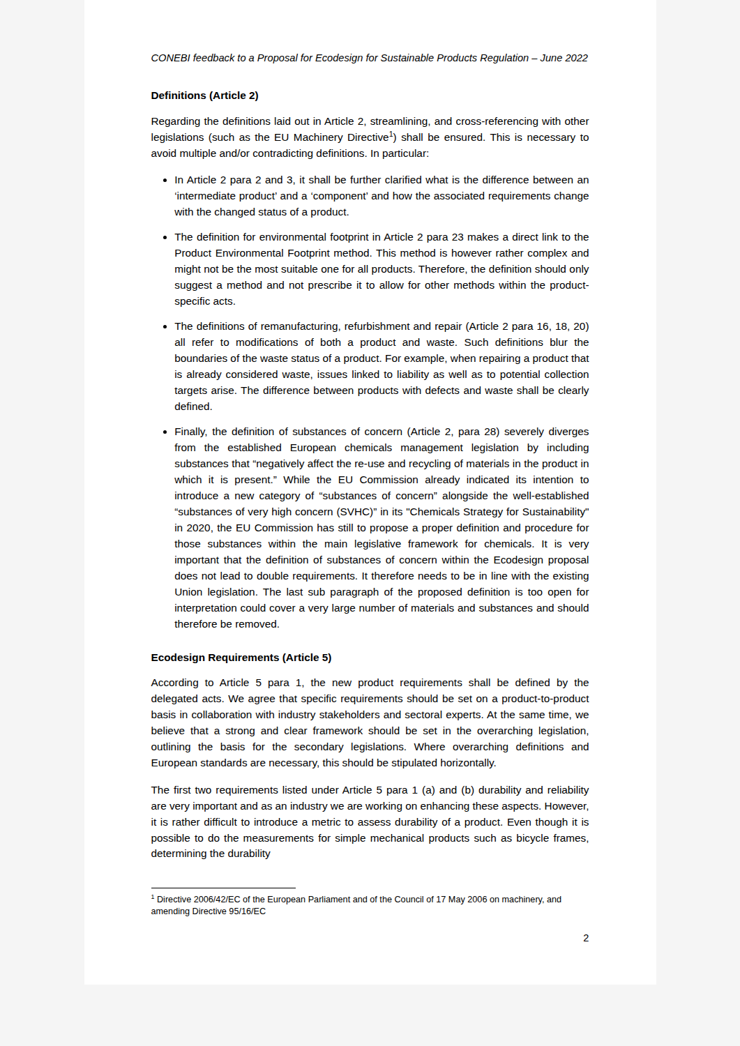CONEBI feedback to a Proposal for Ecodesign for Sustainable Products Regulation – June 2022
Definitions (Article 2)
Regarding the definitions laid out in Article 2, streamlining, and cross-referencing with other legislations (such as the EU Machinery Directive1) shall be ensured. This is necessary to avoid multiple and/or contradicting definitions. In particular:
In Article 2 para 2 and 3, it shall be further clarified what is the difference between an ‘intermediate product’ and a ‘component’ and how the associated requirements change with the changed status of a product.
The definition for environmental footprint in Article 2 para 23 makes a direct link to the Product Environmental Footprint method. This method is however rather complex and might not be the most suitable one for all products. Therefore, the definition should only suggest a method and not prescribe it to allow for other methods within the product-specific acts.
The definitions of remanufacturing, refurbishment and repair (Article 2 para 16, 18, 20) all refer to modifications of both a product and waste. Such definitions blur the boundaries of the waste status of a product. For example, when repairing a product that is already considered waste, issues linked to liability as well as to potential collection targets arise. The difference between products with defects and waste shall be clearly defined.
Finally, the definition of substances of concern (Article 2, para 28) severely diverges from the established European chemicals management legislation by including substances that “negatively affect the re-use and recycling of materials in the product in which it is present.” While the EU Commission already indicated its intention to introduce a new category of “substances of concern” alongside the well-established “substances of very high concern (SVHC)” in its "Chemicals Strategy for Sustainability" in 2020, the EU Commission has still to propose a proper definition and procedure for those substances within the main legislative framework for chemicals. It is very important that the definition of substances of concern within the Ecodesign proposal does not lead to double requirements. It therefore needs to be in line with the existing Union legislation. The last sub paragraph of the proposed definition is too open for interpretation could cover a very large number of materials and substances and should therefore be removed.
Ecodesign Requirements (Article 5)
According to Article 5 para 1, the new product requirements shall be defined by the delegated acts. We agree that specific requirements should be set on a product-to-product basis in collaboration with industry stakeholders and sectoral experts. At the same time, we believe that a strong and clear framework should be set in the overarching legislation, outlining the basis for the secondary legislations. Where overarching definitions and European standards are necessary, this should be stipulated horizontally.
The first two requirements listed under Article 5 para 1 (a) and (b) durability and reliability are very important and as an industry we are working on enhancing these aspects. However, it is rather difficult to introduce a metric to assess durability of a product. Even though it is possible to do the measurements for simple mechanical products such as bicycle frames, determining the durability
1 Directive 2006/42/EC of the European Parliament and of the Council of 17 May 2006 on machinery, and amending Directive 95/16/EC
2